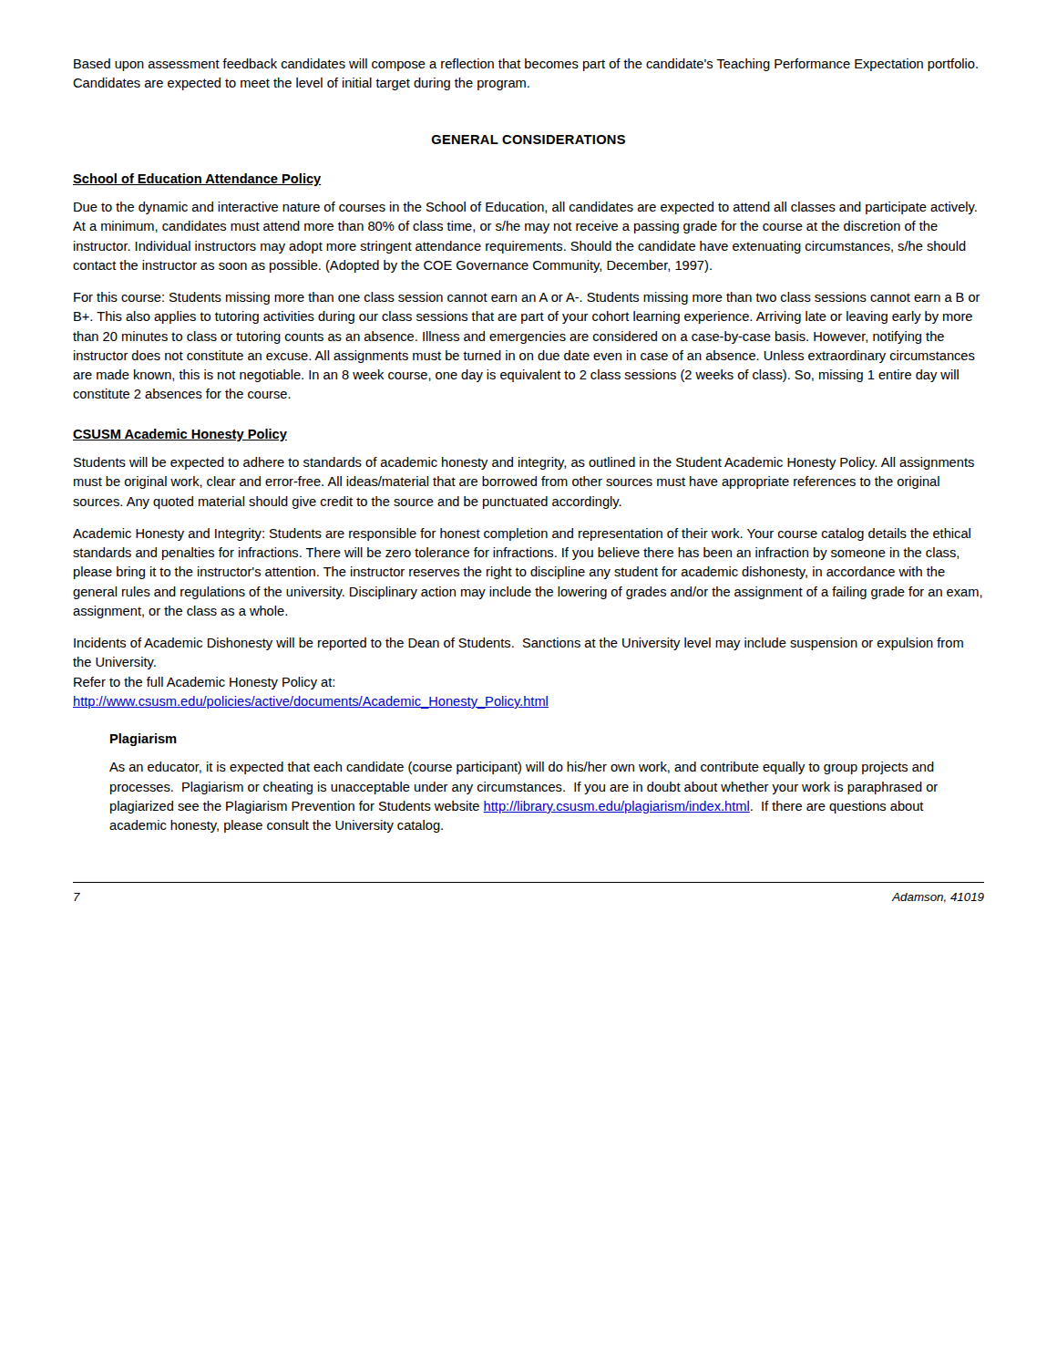Based upon assessment feedback candidates will compose a reflection that becomes part of the candidate's Teaching Performance Expectation portfolio. Candidates are expected to meet the level of initial target during the program.
GENERAL CONSIDERATIONS
School of Education Attendance Policy
Due to the dynamic and interactive nature of courses in the School of Education, all candidates are expected to attend all classes and participate actively. At a minimum, candidates must attend more than 80% of class time, or s/he may not receive a passing grade for the course at the discretion of the instructor. Individual instructors may adopt more stringent attendance requirements. Should the candidate have extenuating circumstances, s/he should contact the instructor as soon as possible. (Adopted by the COE Governance Community, December, 1997).
For this course: Students missing more than one class session cannot earn an A or A-. Students missing more than two class sessions cannot earn a B or B+. This also applies to tutoring activities during our class sessions that are part of your cohort learning experience. Arriving late or leaving early by more than 20 minutes to class or tutoring counts as an absence. Illness and emergencies are considered on a case-by-case basis. However, notifying the instructor does not constitute an excuse. All assignments must be turned in on due date even in case of an absence. Unless extraordinary circumstances are made known, this is not negotiable. In an 8 week course, one day is equivalent to 2 class sessions (2 weeks of class). So, missing 1 entire day will constitute 2 absences for the course.
CSUSM Academic Honesty Policy
Students will be expected to adhere to standards of academic honesty and integrity, as outlined in the Student Academic Honesty Policy. All assignments must be original work, clear and error-free. All ideas/material that are borrowed from other sources must have appropriate references to the original sources. Any quoted material should give credit to the source and be punctuated accordingly.
Academic Honesty and Integrity: Students are responsible for honest completion and representation of their work. Your course catalog details the ethical standards and penalties for infractions. There will be zero tolerance for infractions. If you believe there has been an infraction by someone in the class, please bring it to the instructor's attention. The instructor reserves the right to discipline any student for academic dishonesty, in accordance with the general rules and regulations of the university. Disciplinary action may include the lowering of grades and/or the assignment of a failing grade for an exam, assignment, or the class as a whole.
Incidents of Academic Dishonesty will be reported to the Dean of Students. Sanctions at the University level may include suspension or expulsion from the University.
Refer to the full Academic Honesty Policy at:
http://www.csusm.edu/policies/active/documents/Academic_Honesty_Policy.html
Plagiarism
As an educator, it is expected that each candidate (course participant) will do his/her own work, and contribute equally to group projects and processes. Plagiarism or cheating is unacceptable under any circumstances. If you are in doubt about whether your work is paraphrased or plagiarized see the Plagiarism Prevention for Students website http://library.csusm.edu/plagiarism/index.html. If there are questions about academic honesty, please consult the University catalog.
7 Adamson, 41019